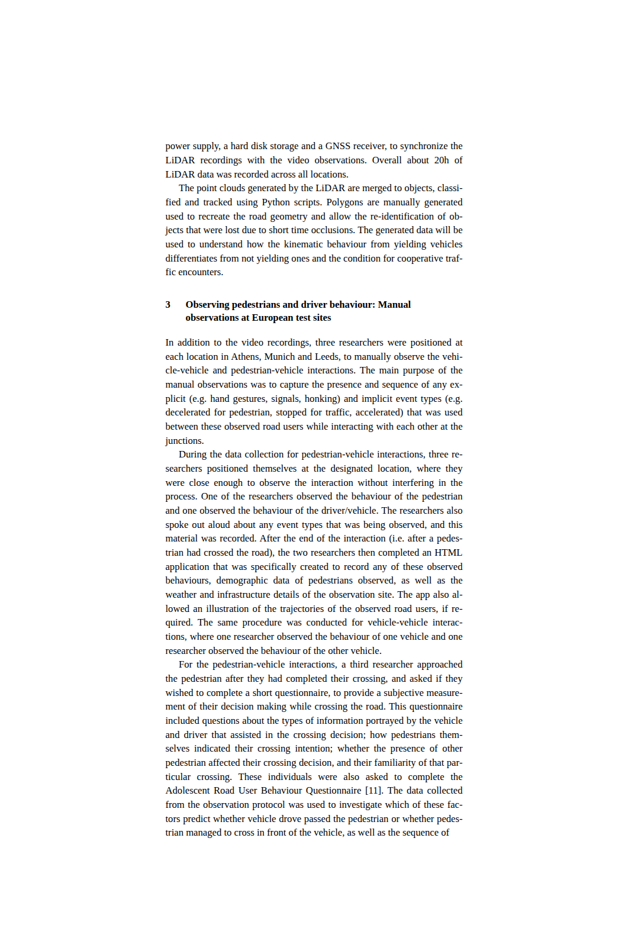power supply, a hard disk storage and a GNSS receiver, to synchronize the LiDAR recordings with the video observations. Overall about 20h of LiDAR data was recorded across all locations.
The point clouds generated by the LiDAR are merged to objects, classified and tracked using Python scripts. Polygons are manually generated used to recreate the road geometry and allow the re-identification of objects that were lost due to short time occlusions. The generated data will be used to understand how the kinematic behaviour from yielding vehicles differentiates from not yielding ones and the condition for cooperative traffic encounters.
3 Observing pedestrians and driver behaviour: Manual observations at European test sites
In addition to the video recordings, three researchers were positioned at each location in Athens, Munich and Leeds, to manually observe the vehicle-vehicle and pedestrian-vehicle interactions. The main purpose of the manual observations was to capture the presence and sequence of any explicit (e.g. hand gestures, signals, honking) and implicit event types (e.g. decelerated for pedestrian, stopped for traffic, accelerated) that was used between these observed road users while interacting with each other at the junctions.
During the data collection for pedestrian-vehicle interactions, three researchers positioned themselves at the designated location, where they were close enough to observe the interaction without interfering in the process. One of the researchers observed the behaviour of the pedestrian and one observed the behaviour of the driver/vehicle. The researchers also spoke out aloud about any event types that was being observed, and this material was recorded. After the end of the interaction (i.e. after a pedestrian had crossed the road), the two researchers then completed an HTML application that was specifically created to record any of these observed behaviours, demographic data of pedestrians observed, as well as the weather and infrastructure details of the observation site. The app also allowed an illustration of the trajectories of the observed road users, if required. The same procedure was conducted for vehicle-vehicle interactions, where one researcher observed the behaviour of one vehicle and one researcher observed the behaviour of the other vehicle.
For the pedestrian-vehicle interactions, a third researcher approached the pedestrian after they had completed their crossing, and asked if they wished to complete a short questionnaire, to provide a subjective measurement of their decision making while crossing the road. This questionnaire included questions about the types of information portrayed by the vehicle and driver that assisted in the crossing decision; how pedestrians themselves indicated their crossing intention; whether the presence of other pedestrian affected their crossing decision, and their familiarity of that particular crossing. These individuals were also asked to complete the Adolescent Road User Behaviour Questionnaire [11]. The data collected from the observation protocol was used to investigate which of these factors predict whether vehicle drove passed the pedestrian or whether pedestrian managed to cross in front of the vehicle, as well as the sequence of